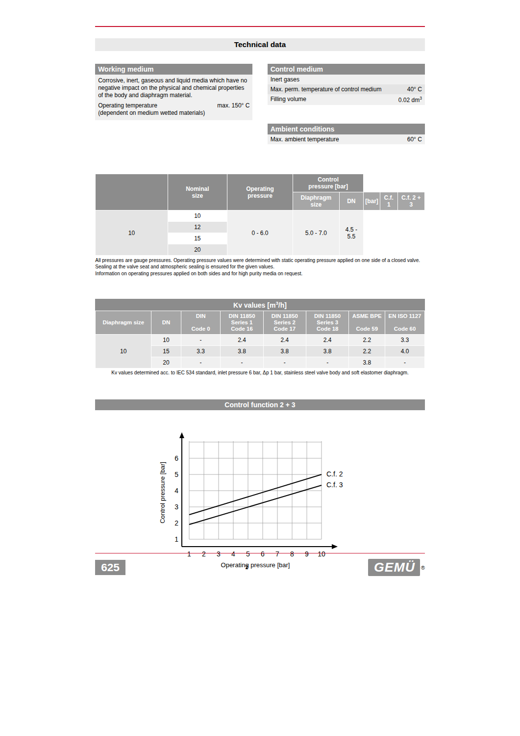Technical data
Working medium
Corrosive, inert, gaseous and liquid media which have no negative impact on the physical and chemical properties of the body and diaphragm material.
Operating temperature
(dependent on medium wetted materials) max. 150° C
Control medium
Inert gases
Max. perm. temperature of control medium 40° C
Filling volume 0.02 dm3
Ambient conditions
Max. ambient temperature 60° C
| | Nominal size | Operating pressure | Control pressure [bar] |
| --- | --- | --- | --- |
| Diaphragm size | DN | [bar] | C.f. 1 | C.f. 2 + 3 |
| 10 | 10 | 0 - 6.0 | 5.0 - 7.0 | 4.5 - 5.5 |
| 12 |
| 15 |
| 20 |
All pressures are gauge pressures. Operating pressure values were determined with static operating pressure applied on one side of a closed valve. Sealing at the valve seat and atmospheric sealing is ensured for the given values.
Information on operating pressures applied on both sides and for high purity media on request.
Kv values [m3/h]
| Diaphragm size | DN | DIN Code 0 | DIN 11850 Series 1 Code 16 | DIN 11850 Series 2 Code 17 | DIN 11850 Series 3 Code 18 | ASME BPE Code 59 | EN ISO 1127 Code 60 |
| --- | --- | --- | --- | --- | --- | --- | --- |
| 10 | 10 | - | 2.4 | 2.4 | 2.4 | 2.2 | 3.3 |
| 15 | 3.3 | 3.8 | 3.8 | 3.8 | 2.2 | 4.0 |
| 20 | - | - | - | - | 3.8 | - |
Kv values determined acc. to IEC 534 standard, inlet pressure 6 bar, Δp 1 bar, stainless steel valve body and soft elastomer diaphragm.
Control function 2 + 3
1 2 3 4 5 6 1 2 3 4 5 6 7 8 9 10 C.f. 2 C.f. 3 Control pressure [bar] Operating pressure [bar]
625
2
GEMÜ®